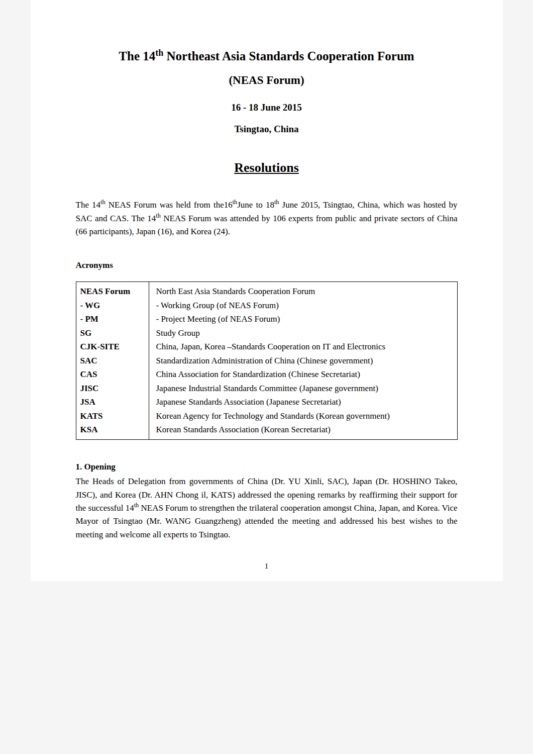The 14th Northeast Asia Standards Cooperation Forum
(NEAS Forum)
16 - 18 June 2015
Tsingtao, China
Resolutions
The 14th NEAS Forum was held from the16thJune to 18th June 2015, Tsingtao, China, which was hosted by SAC and CAS. The 14th NEAS Forum was attended by 106 experts from public and private sectors of China (66 participants), Japan (16), and Korea (24).
Acronyms
| NEAS Forum | North East Asia Standards Cooperation Forum |
| - WG | - Working Group (of NEAS Forum) |
| - PM | - Project Meeting (of NEAS Forum) |
| SG | Study Group |
| CJK-SITE | China, Japan, Korea –Standards Cooperation on IT and Electronics |
| SAC | Standardization Administration of China (Chinese government) |
| CAS | China Association for Standardization (Chinese Secretariat) |
| JISC | Japanese Industrial Standards Committee (Japanese government) |
| JSA | Japanese Standards Association (Japanese Secretariat) |
| KATS | Korean Agency for Technology and Standards (Korean government) |
| KSA | Korean Standards Association (Korean Secretariat) |
1. Opening
The Heads of Delegation from governments of China (Dr. YU Xinli, SAC), Japan (Dr. HOSHINO Takeo, JISC), and Korea (Dr. AHN Chong il, KATS) addressed the opening remarks by reaffirming their support for the successful 14th NEAS Forum to strengthen the trilateral cooperation amongst China, Japan, and Korea. Vice Mayor of Tsingtao (Mr. WANG Guangzheng) attended the meeting and addressed his best wishes to the meeting and welcome all experts to Tsingtao.
1